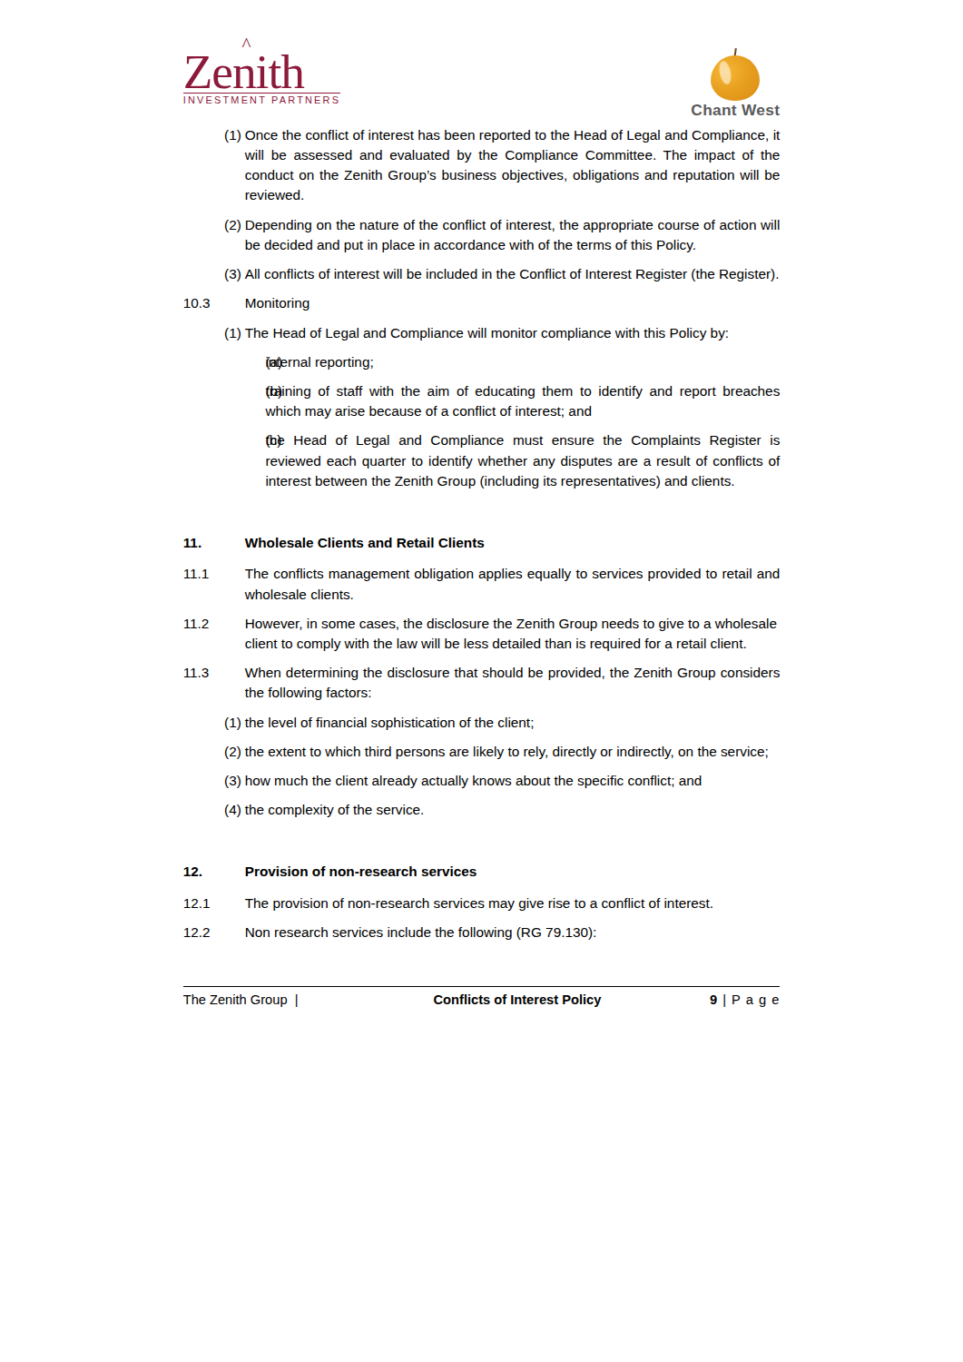Zen^ith
Investment Partners
Chant West
(1)
Once the conflict of interest has been reported to the Head of Legal and Compliance, it will be assessed and evaluated by the Compliance Committee. The impact of the conduct on the Zenith Group’s business objectives, obligations and reputation will be reviewed.
(2)
Depending on the nature of the conflict of interest, the appropriate course of action will be decided and put in place in accordance with of the terms of this Policy.
(3)
All conflicts of interest will be included in the Conflict of Interest Register (the Register).
10.3
Monitoring
(1)
The Head of Legal and Compliance will monitor compliance with this Policy by:
(a)
internal reporting;
(b)
training of staff with the aim of educating them to identify and report breaches which may arise because of a conflict of interest; and
(c)
the Head of Legal and Compliance must ensure the Complaints Register is reviewed each quarter to identify whether any disputes are a result of conflicts of interest between the Zenith Group (including its representatives) and clients.
11.
Wholesale Clients and Retail Clients
11.1
The conflicts management obligation applies equally to services provided to retail and wholesale clients.
11.2
However, in some cases, the disclosure the Zenith Group needs to give to a wholesale client to comply with the law will be less detailed than is required for a retail client.
11.3
When determining the disclosure that should be provided, the Zenith Group considers the following factors:
(1)
the level of financial sophistication of the client;
(2)
the extent to which third persons are likely to rely, directly or indirectly, on the service;
(3)
how much the client already actually knows about the specific conflict; and
(4)
the complexity of the service.
12.
Provision of non-research services
12.1
The provision of non-research services may give rise to a conflict of interest.
12.2
Non research services include the following (RG 79.130):
The Zenith Group |
Conflicts of Interest Policy
9 | P a g e